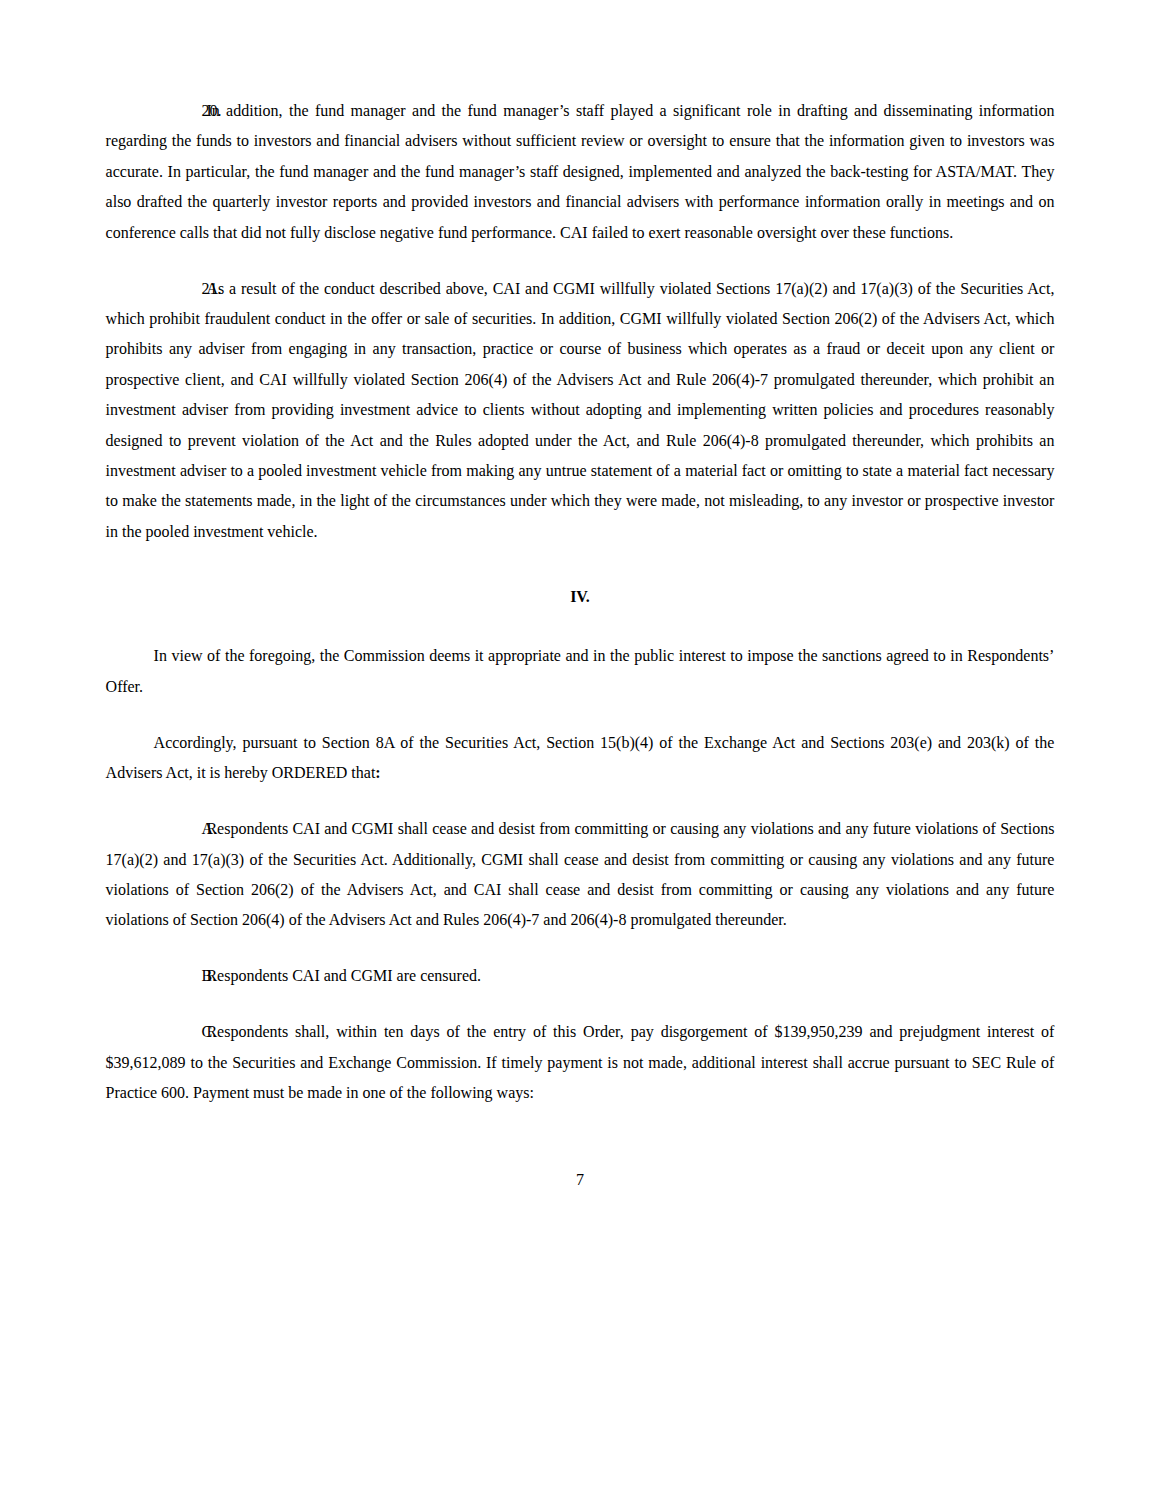20. In addition, the fund manager and the fund manager’s staff played a significant role in drafting and disseminating information regarding the funds to investors and financial advisers without sufficient review or oversight to ensure that the information given to investors was accurate. In particular, the fund manager and the fund manager’s staff designed, implemented and analyzed the back-testing for ASTA/MAT. They also drafted the quarterly investor reports and provided investors and financial advisers with performance information orally in meetings and on conference calls that did not fully disclose negative fund performance. CAI failed to exert reasonable oversight over these functions.
21. As a result of the conduct described above, CAI and CGMI willfully violated Sections 17(a)(2) and 17(a)(3) of the Securities Act, which prohibit fraudulent conduct in the offer or sale of securities. In addition, CGMI willfully violated Section 206(2) of the Advisers Act, which prohibits any adviser from engaging in any transaction, practice or course of business which operates as a fraud or deceit upon any client or prospective client, and CAI willfully violated Section 206(4) of the Advisers Act and Rule 206(4)-7 promulgated thereunder, which prohibit an investment adviser from providing investment advice to clients without adopting and implementing written policies and procedures reasonably designed to prevent violation of the Act and the Rules adopted under the Act, and Rule 206(4)-8 promulgated thereunder, which prohibits an investment adviser to a pooled investment vehicle from making any untrue statement of a material fact or omitting to state a material fact necessary to make the statements made, in the light of the circumstances under which they were made, not misleading, to any investor or prospective investor in the pooled investment vehicle.
IV.
In view of the foregoing, the Commission deems it appropriate and in the public interest to impose the sanctions agreed to in Respondents’ Offer.
Accordingly, pursuant to Section 8A of the Securities Act, Section 15(b)(4) of the Exchange Act and Sections 203(e) and 203(k) of the Advisers Act, it is hereby ORDERED that:
A. Respondents CAI and CGMI shall cease and desist from committing or causing any violations and any future violations of Sections 17(a)(2) and 17(a)(3) of the Securities Act. Additionally, CGMI shall cease and desist from committing or causing any violations and any future violations of Section 206(2) of the Advisers Act, and CAI shall cease and desist from committing or causing any violations and any future violations of Section 206(4) of the Advisers Act and Rules 206(4)-7 and 206(4)-8 promulgated thereunder.
B. Respondents CAI and CGMI are censured.
C. Respondents shall, within ten days of the entry of this Order, pay disgorgement of $139,950,239 and prejudgment interest of $39,612,089 to the Securities and Exchange Commission. If timely payment is not made, additional interest shall accrue pursuant to SEC Rule of Practice 600. Payment must be made in one of the following ways:
7